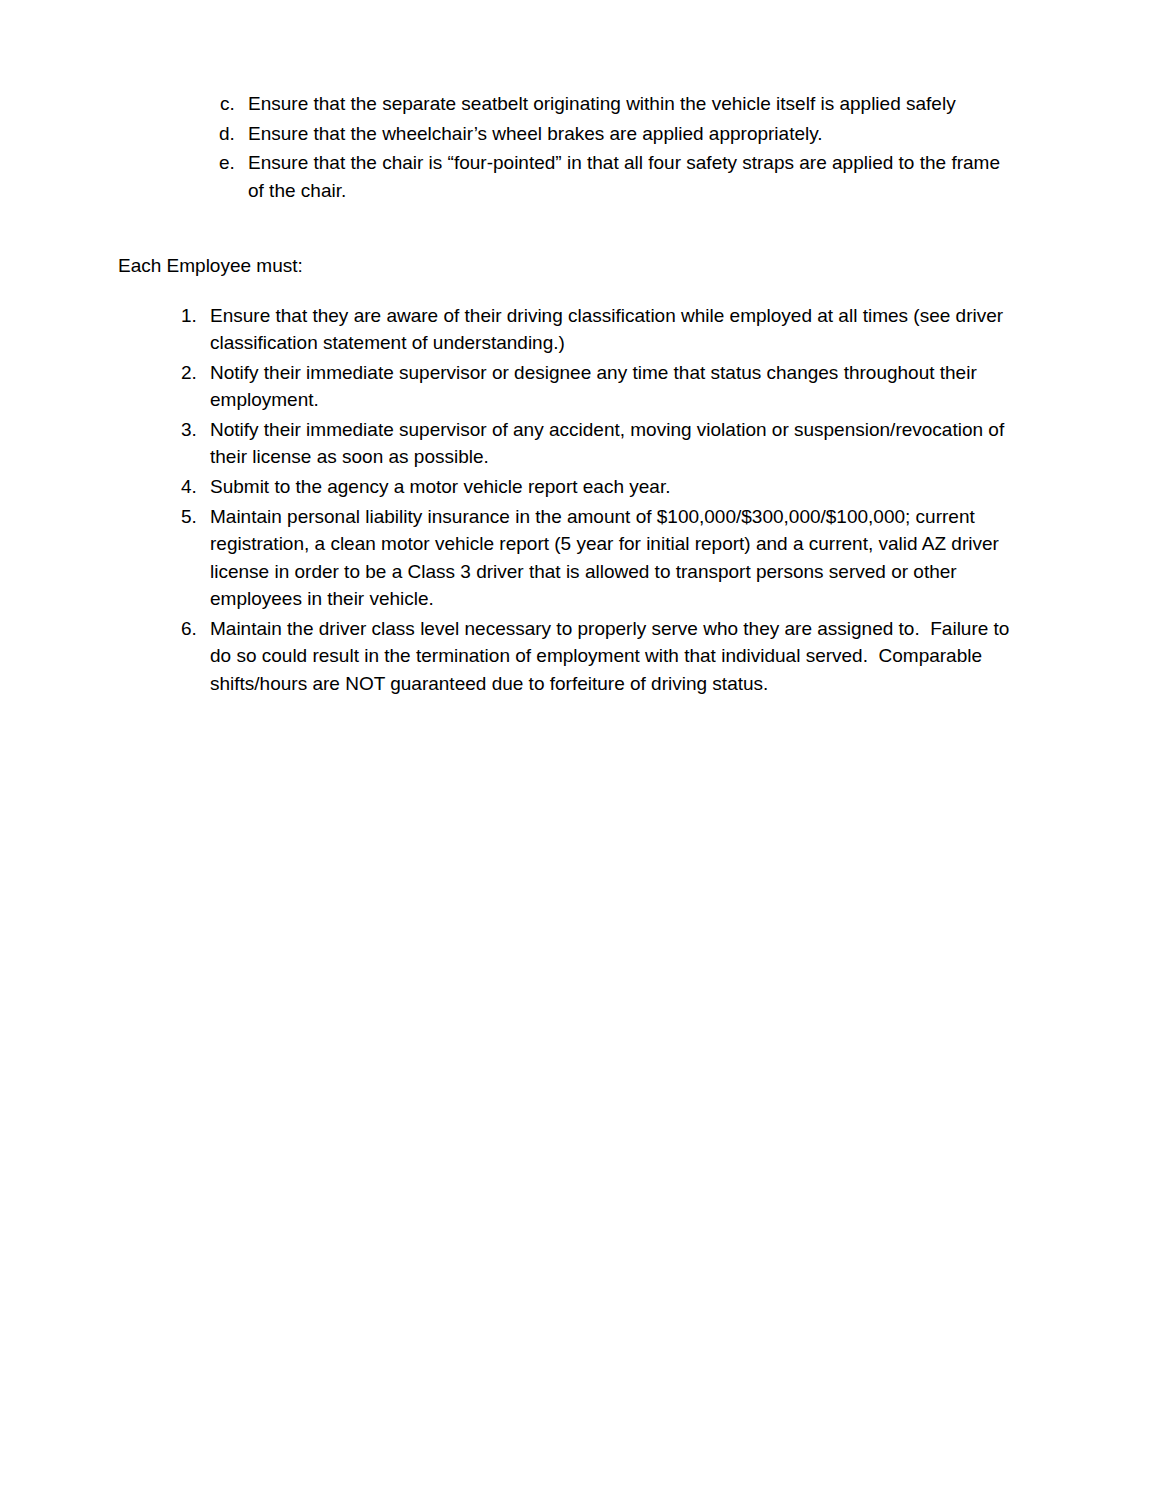Ensure that the separate seatbelt originating within the vehicle itself is applied safely
Ensure that the wheelchair’s wheel brakes are applied appropriately.
Ensure that the chair is “four-pointed” in that all four safety straps are applied to the frame of the chair.
Each Employee must:
Ensure that they are aware of their driving classification while employed at all times (see driver classification statement of understanding.)
Notify their immediate supervisor or designee any time that status changes throughout their employment.
Notify their immediate supervisor of any accident, moving violation or suspension/revocation of their license as soon as possible.
Submit to the agency a motor vehicle report each year.
Maintain personal liability insurance in the amount of $100,000/$300,000/$100,000; current registration, a clean motor vehicle report (5 year for initial report) and a current, valid AZ driver license in order to be a Class 3 driver that is allowed to transport persons served or other employees in their vehicle.
Maintain the driver class level necessary to properly serve who they are assigned to. Failure to do so could result in the termination of employment with that individual served. Comparable shifts/hours are NOT guaranteed due to forfeiture of driving status.